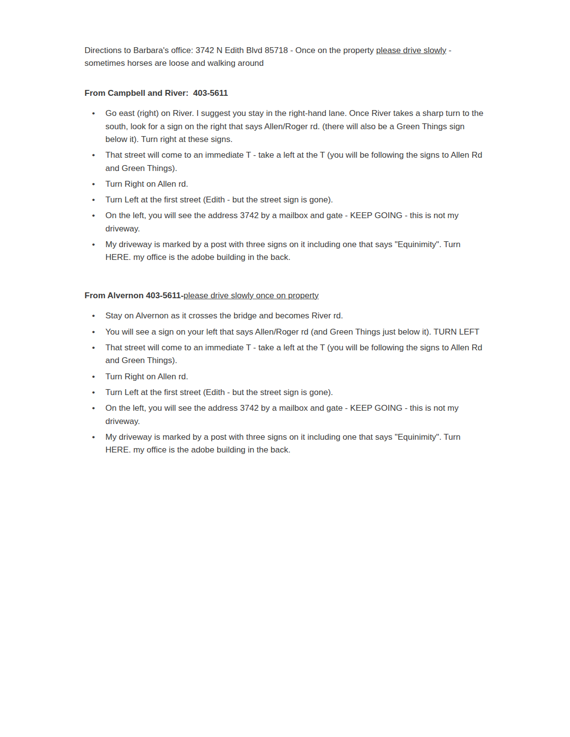Directions to Barbara's office: 3742 N Edith Blvd 85718 - Once on the property please drive slowly - sometimes horses are loose and walking around
From Campbell and River: 403-5611
Go east (right) on River. I suggest you stay in the right-hand lane. Once River takes a sharp turn to the south, look for a sign on the right that says Allen/Roger rd. (there will also be a Green Things sign below it). Turn right at these signs.
That street will come to an immediate T - take a left at the T (you will be following the signs to Allen Rd and Green Things).
Turn Right on Allen rd.
Turn Left at the first street (Edith - but the street sign is gone).
On the left, you will see the address 3742 by a mailbox and gate - KEEP GOING - this is not my driveway.
My driveway is marked by a post with three signs on it including one that says "Equinimity". Turn HERE. my office is the adobe building in the back.
From Alvernon 403-5611-please drive slowly once on property
Stay on Alvernon as it crosses the bridge and becomes River rd.
You will see a sign on your left that says Allen/Roger rd (and Green Things just below it). TURN LEFT
That street will come to an immediate T - take a left at the T (you will be following the signs to Allen Rd and Green Things).
Turn Right on Allen rd.
Turn Left at the first street (Edith - but the street sign is gone).
On the left, you will see the address 3742 by a mailbox and gate - KEEP GOING - this is not my driveway.
My driveway is marked by a post with three signs on it including one that says "Equinimity". Turn HERE. my office is the adobe building in the back.